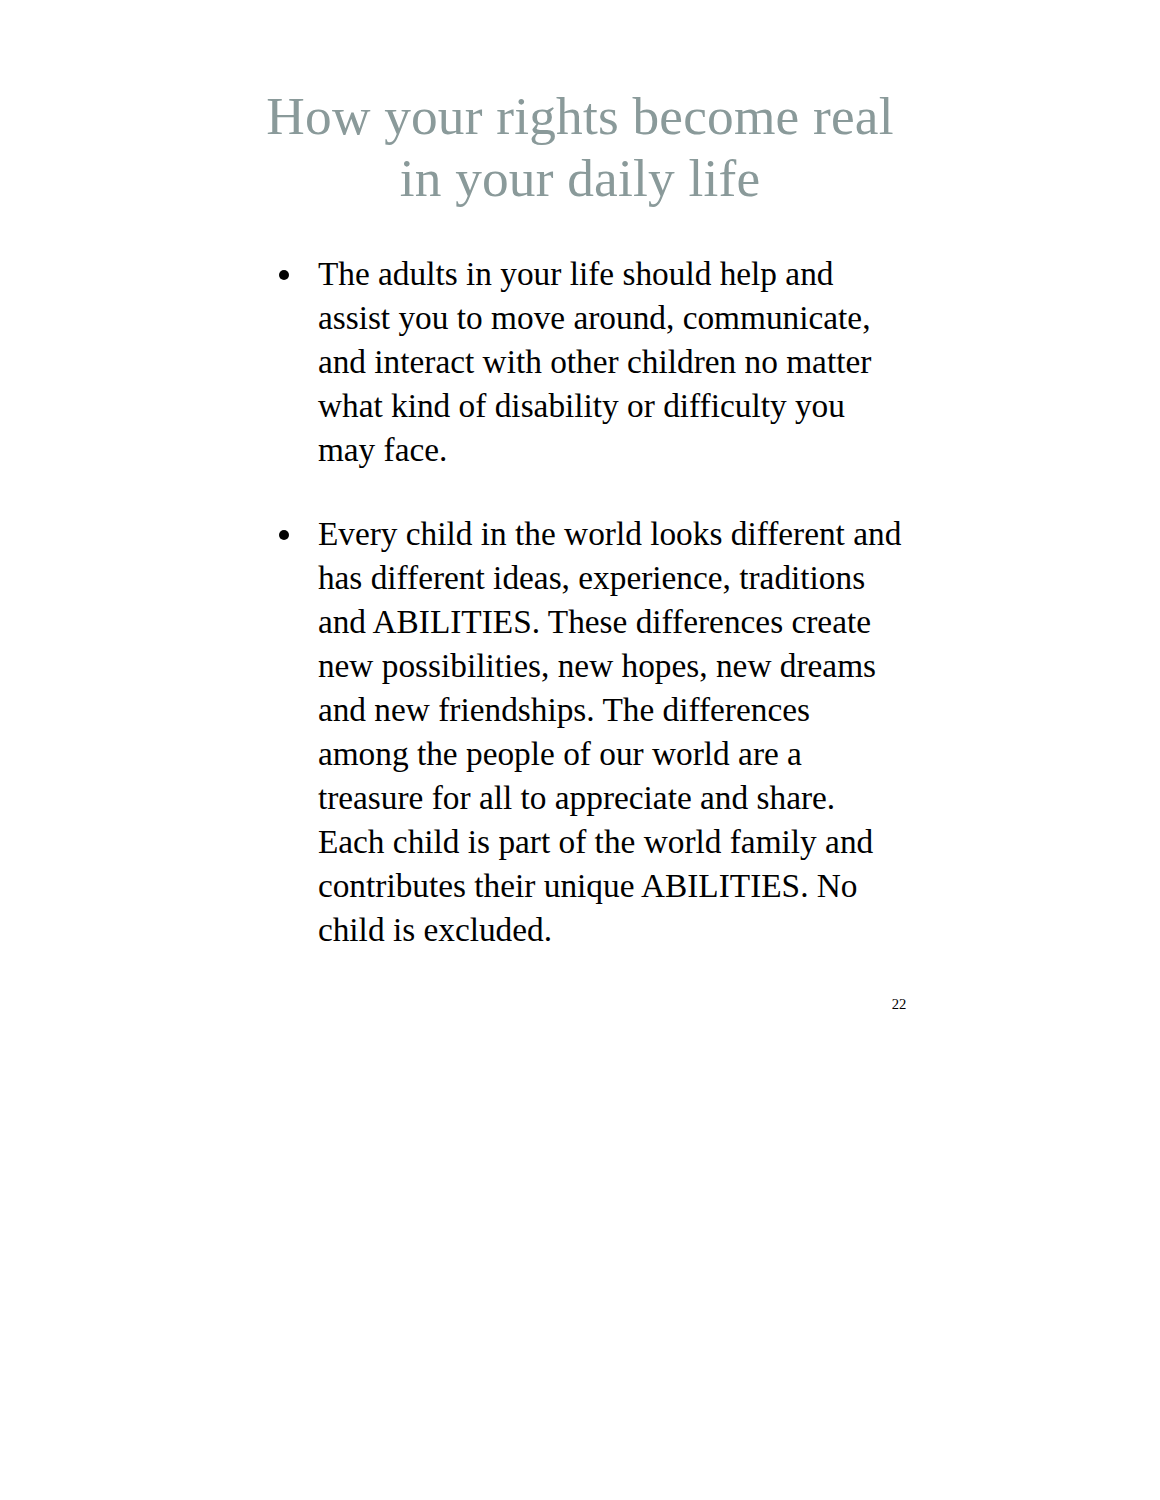How your rights become real in your daily life
The adults in your life should help and assist you to move around, communicate, and interact with other children no matter what kind of disability or difficulty you may face.
Every child in the world looks different and has different ideas, experience, traditions and ABILITIES. These differences create new possibilities, new hopes, new dreams and new friendships. The differences among the people of our world are a treasure for all to appreciate and share. Each child is part of the world family and contributes their unique ABILITIES. No child is excluded.
22